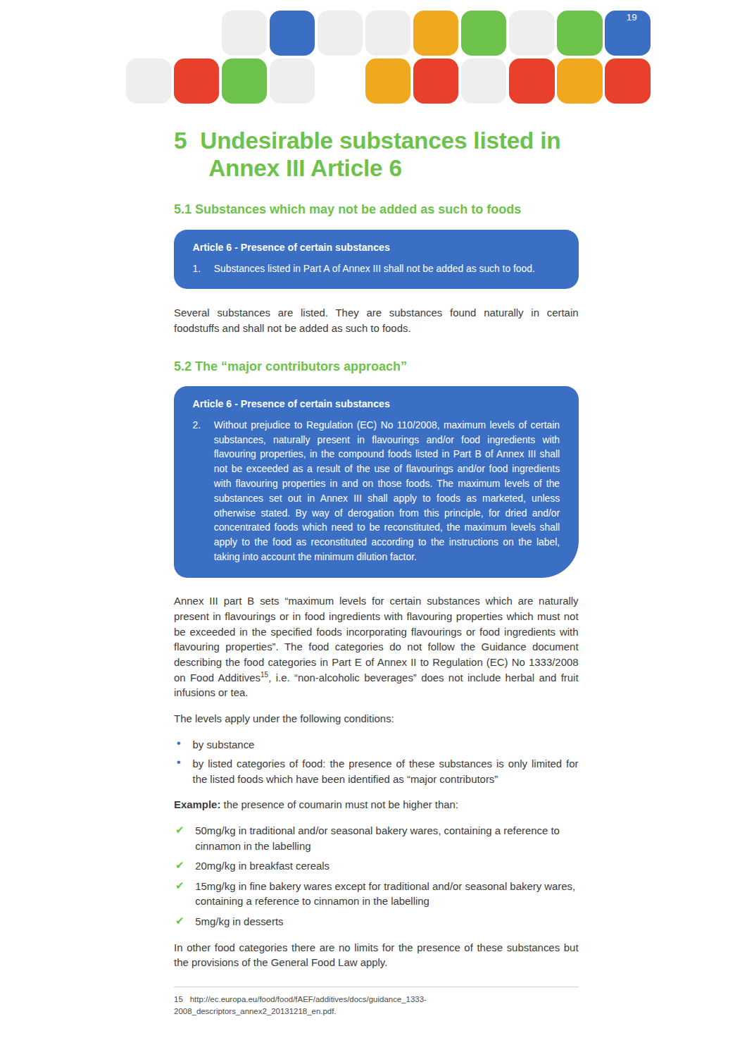19
5 Undesirable substances listed inAnnex III Article 6
5.1 Substances which may not be added as such to foods
Article 6 - Presence of certain substances
1. Substances listed in Part A of Annex III shall not be added as such to food.
Several substances are listed. They are substances found naturally in certain foodstuffs and shall not be added as such to foods.
5.2 The “major contributors approach”
Article 6 - Presence of certain substances
2. Without prejudice to Regulation (EC) No 110/2008, maximum levels of certain substances, naturally present in flavourings and/or food ingredients with flavouring properties, in the compound foods listed in Part B of Annex III shall not be exceeded as a result of the use of flavourings and/or food ingredients with flavouring properties in and on those foods. The maximum levels of the substances set out in Annex III shall apply to foods as marketed, unless otherwise stated. By way of derogation from this principle, for dried and/or concentrated foods which need to be reconstituted, the maximum levels shall apply to the food as reconstituted according to the instructions on the label, taking into account the minimum dilution factor.
Annex III part B sets “maximum levels for certain substances which are naturally present in flavourings or in food ingredients with flavouring properties which must not be exceeded in the specified foods incorporating flavourings or food ingredients with flavouring properties”. The food categories do not follow the Guidance document describing the food categories in Part E of Annex II to Regulation (EC) No 1333/2008 on Food Additives15, i.e. “non-alcoholic beverages” does not include herbal and fruit infusions or tea.
The levels apply under the following conditions:
by substance
by listed categories of food: the presence of these substances is only limited for the listed foods which have been identified as “major contributors”
Example: the presence of coumarin must not be higher than:
50mg/kg in traditional and/or seasonal bakery wares, containing a reference to cinnamon in the labelling
20mg/kg in breakfast cereals
15mg/kg in fine bakery wares except for traditional and/or seasonal bakery wares, containing a reference to cinnamon in the labelling
5mg/kg in desserts
In other food categories there are no limits for the presence of these substances but the provisions of the General Food Law apply.
15 http://ec.europa.eu/food/food/fAEF/additives/docs/guidance_1333-2008_descriptors_annex2_20131218_en.pdf.